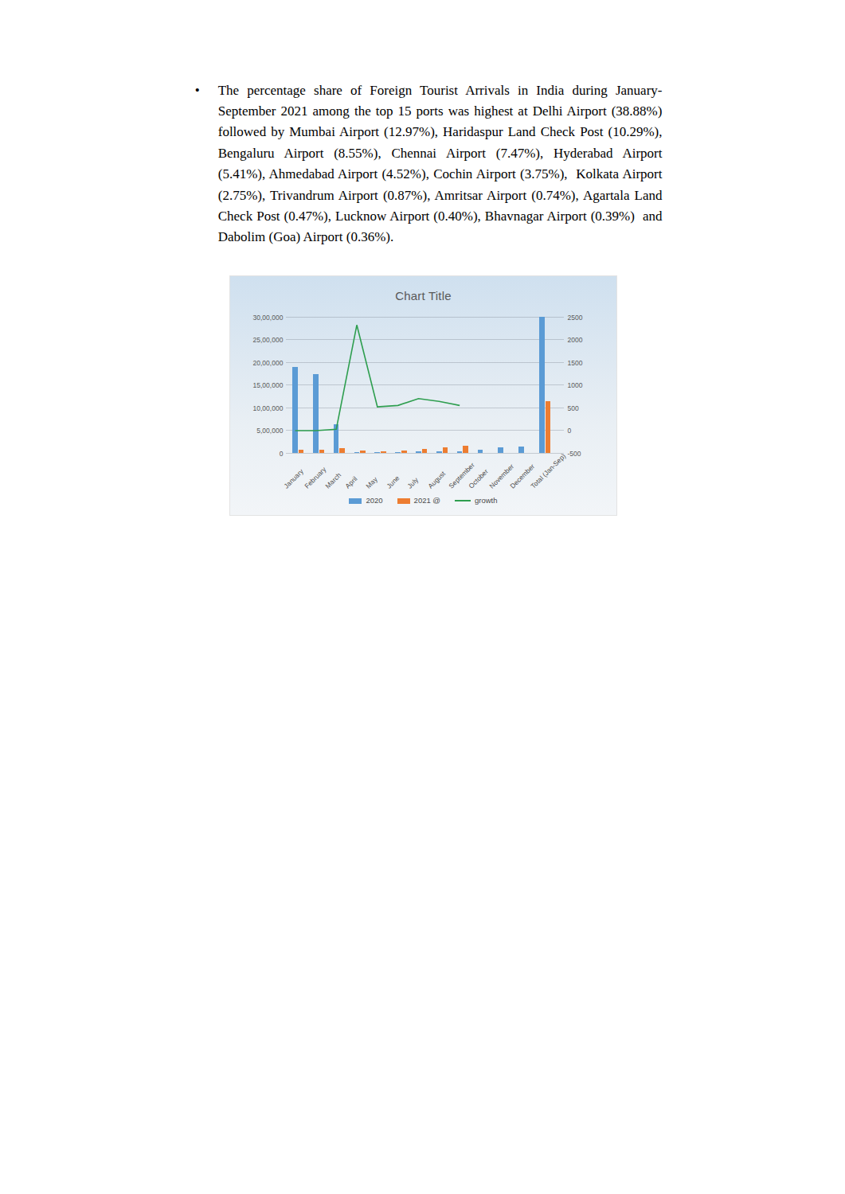The percentage share of Foreign Tourist Arrivals in India during January-September 2021 among the top 15 ports was highest at Delhi Airport (38.88%) followed by Mumbai Airport (12.97%), Haridaspur Land Check Post (10.29%), Bengaluru Airport (8.55%), Chennai Airport (7.47%), Hyderabad Airport (5.41%), Ahmedabad Airport (4.52%), Cochin Airport (3.75%), Kolkata Airport (2.75%), Trivandrum Airport (0.87%), Amritsar Airport (0.74%), Agartala Land Check Post (0.47%), Lucknow Airport (0.40%), Bhavnagar Airport (0.39%) and Dabolim (Goa) Airport (0.36%).
Chart Title
30,00,000
2500
25,00,000
2000
20,00,000
1500
15,00,000
1000
10,00,000
500
5,00,000
0
0
-500
January
February
March
April
May
June
July
August
September
October
November
December
Total (Jan-Sep)
2020 2021 @ growth